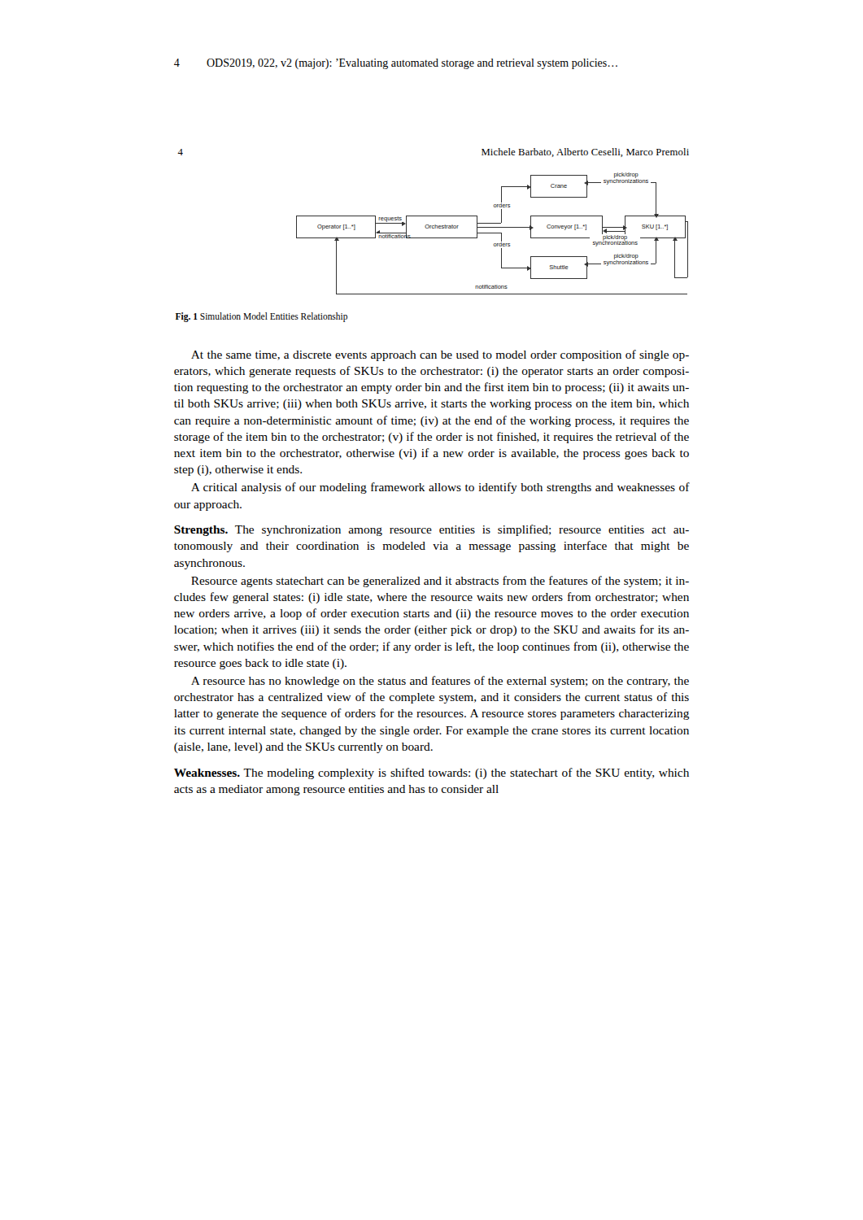4 ODS2019, 022, v2 (major): ’Evaluating automated storage and retrieval system policies…
4 Michele Barbato, Alberto Ceselli, Marco Premoli
Operator [1..*]
Orchestrator
Crane
Conveyor [1..*]
Shuttle
SKU [1..*]
requests
notifications
orders
orders
pick/drop
synchronizations
pick/drop
synchronizations
pick/drop
synchronizations
notifications
Fig. 1 Simulation Model Entities Relationship
At the same time, a discrete events approach can be used to model order composition of single operators, which generate requests of SKUs to the orchestrator: (i) the operator starts an order composition requesting to the orchestrator an empty order bin and the first item bin to process; (ii) it awaits until both SKUs arrive; (iii) when both SKUs arrive, it starts the working process on the item bin, which can require a non-deterministic amount of time; (iv) at the end of the working process, it requires the storage of the item bin to the orchestrator; (v) if the order is not finished, it requires the retrieval of the next item bin to the orchestrator, otherwise (vi) if a new order is available, the process goes back to step (i), otherwise it ends.
A critical analysis of our modeling framework allows to identify both strengths and weaknesses of our approach.
Strengths. The synchronization among resource entities is simplified; resource entities act autonomously and their coordination is modeled via a message passing interface that might be asynchronous.
Resource agents statechart can be generalized and it abstracts from the features of the system; it includes few general states: (i) idle state, where the resource waits new orders from orchestrator; when new orders arrive, a loop of order execution starts and (ii) the resource moves to the order execution location; when it arrives (iii) it sends the order (either pick or drop) to the SKU and awaits for its answer, which notifies the end of the order; if any order is left, the loop continues from (ii), otherwise the resource goes back to idle state (i).
A resource has no knowledge on the status and features of the external system; on the contrary, the orchestrator has a centralized view of the complete system, and it considers the current status of this latter to generate the sequence of orders for the resources. A resource stores parameters characterizing its current internal state, changed by the single order. For example the crane stores its current location (aisle, lane, level) and the SKUs currently on board.
Weaknesses. The modeling complexity is shifted towards: (i) the statechart of the SKU entity, which acts as a mediator among resource entities and has to consider all